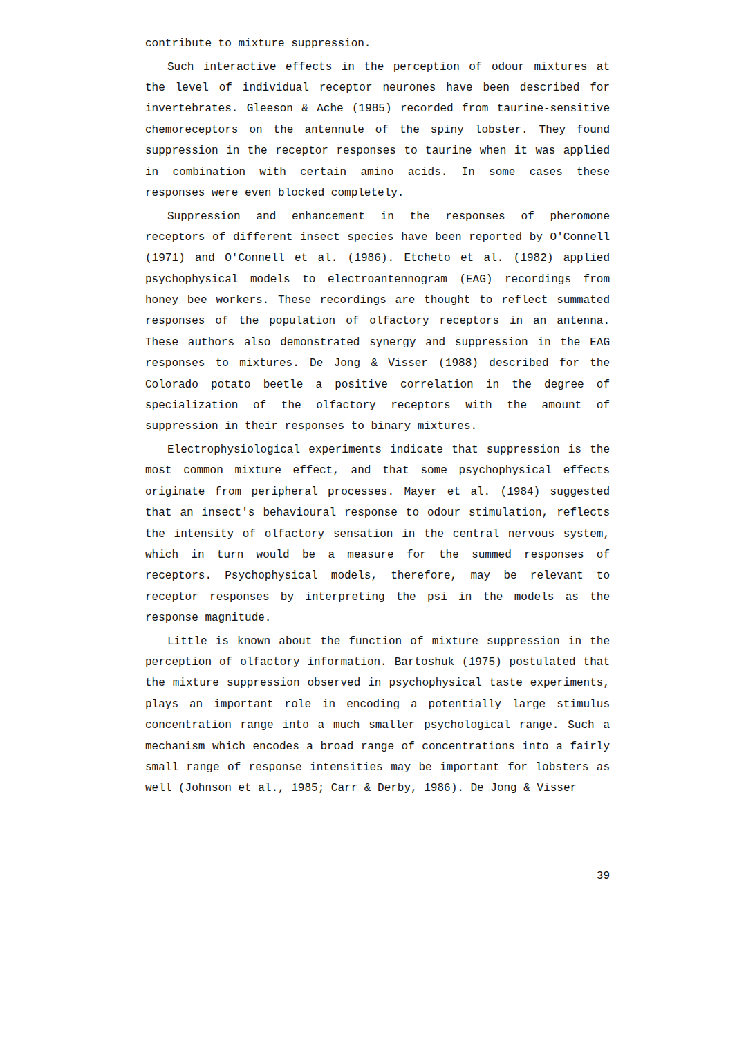contribute to mixture suppression.
Such interactive effects in the perception of odour mixtures at the level of individual receptor neurones have been described for invertebrates. Gleeson & Ache (1985) recorded from taurine-sensitive chemoreceptors on the antennule of the spiny lobster. They found suppression in the receptor responses to taurine when it was applied in combination with certain amino acids. In some cases these responses were even blocked completely.
Suppression and enhancement in the responses of pheromone receptors of different insect species have been reported by O'Connell (1971) and O'Connell et al. (1986). Etcheto et al. (1982) applied psychophysical models to electroantennogram (EAG) recordings from honey bee workers. These recordings are thought to reflect summated responses of the population of olfactory receptors in an antenna. These authors also demonstrated synergy and suppression in the EAG responses to mixtures. De Jong & Visser (1988) described for the Colorado potato beetle a positive correlation in the degree of specialization of the olfactory receptors with the amount of suppression in their responses to binary mixtures.
Electrophysiological experiments indicate that suppression is the most common mixture effect, and that some psychophysical effects originate from peripheral processes. Mayer et al. (1984) suggested that an insect's behavioural response to odour stimulation, reflects the intensity of olfactory sensation in the central nervous system, which in turn would be a measure for the summed responses of receptors. Psychophysical models, therefore, may be relevant to receptor responses by interpreting the psi in the models as the response magnitude.
Little is known about the function of mixture suppression in the perception of olfactory information. Bartoshuk (1975) postulated that the mixture suppression observed in psychophysical taste experiments, plays an important role in encoding a potentially large stimulus concentration range into a much smaller psychological range. Such a mechanism which encodes a broad range of concentrations into a fairly small range of response intensities may be important for lobsters as well (Johnson et al., 1985; Carr & Derby, 1986). De Jong & Visser
39